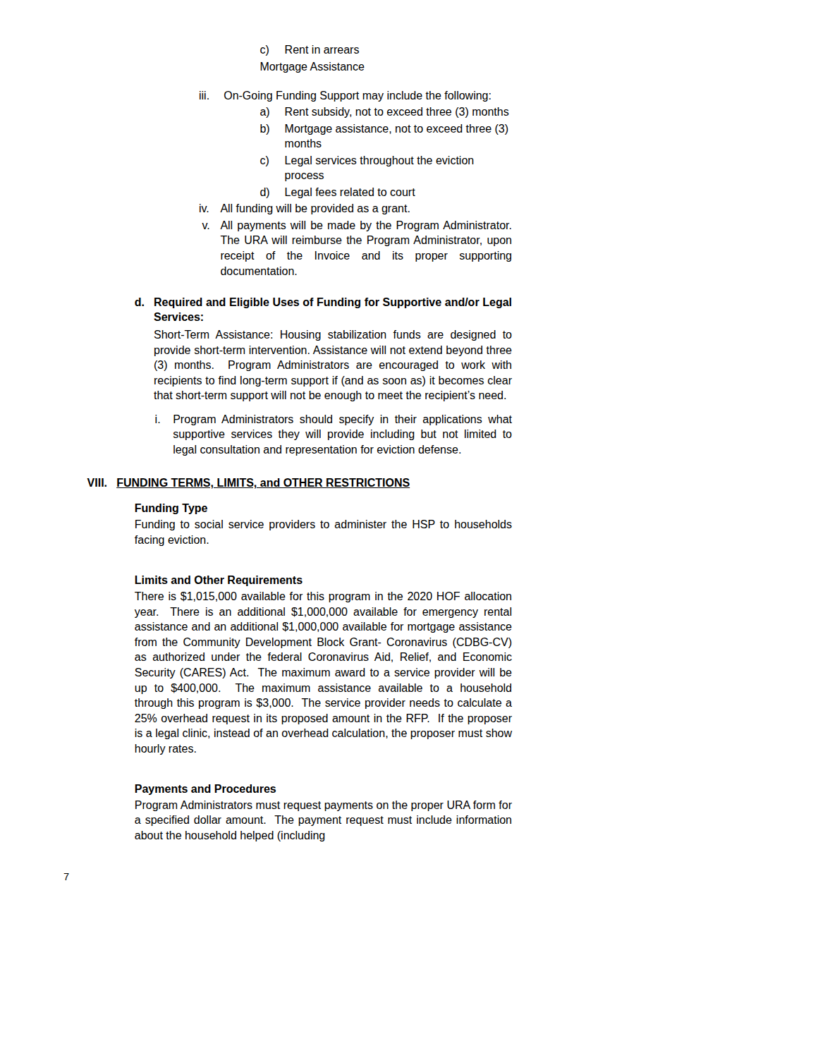c) Rent in arrears
Mortgage Assistance
iii. On-Going Funding Support may include the following:
a) Rent subsidy, not to exceed three (3) months
b) Mortgage assistance, not to exceed three (3) months
c) Legal services throughout the eviction process
d) Legal fees related to court
iv. All funding will be provided as a grant.
v. All payments will be made by the Program Administrator. The URA will reimburse the Program Administrator, upon receipt of the Invoice and its proper supporting documentation.
d.
Required and Eligible Uses of Funding for Supportive and/or Legal Services:
Short-Term Assistance: Housing stabilization funds are designed to provide short-term intervention. Assistance will not extend beyond three (3) months. Program Administrators are encouraged to work with recipients to find long-term support if (and as soon as) it becomes clear that short-term support will not be enough to meet the recipient’s need.
i. Program Administrators should specify in their applications what supportive services they will provide including but not limited to legal consultation and representation for eviction defense.
VIII. FUNDING TERMS, LIMITS, and OTHER RESTRICTIONS
Funding Type
Funding to social service providers to administer the HSP to households facing eviction.
Limits and Other Requirements
There is $1,015,000 available for this program in the 2020 HOF allocation year. There is an additional $1,000,000 available for emergency rental assistance and an additional $1,000,000 available for mortgage assistance from the Community Development Block Grant- Coronavirus (CDBG-CV) as authorized under the federal Coronavirus Aid, Relief, and Economic Security (CARES) Act. The maximum award to a service provider will be up to $400,000. The maximum assistance available to a household through this program is $3,000. The service provider needs to calculate a 25% overhead request in its proposed amount in the RFP. If the proposer is a legal clinic, instead of an overhead calculation, the proposer must show hourly rates.
Payments and Procedures
Program Administrators must request payments on the proper URA form for a specified dollar amount. The payment request must include information about the household helped (including
7